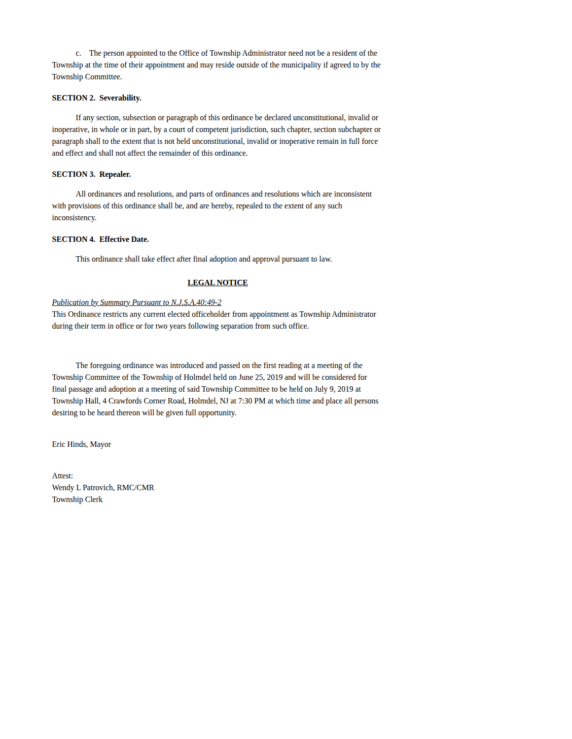c. The person appointed to the Office of Township Administrator need not be a resident of the Township at the time of their appointment and may reside outside of the municipality if agreed to by the Township Committee.
SECTION 2. Severability.
If any section, subsection or paragraph of this ordinance be declared unconstitutional, invalid or inoperative, in whole or in part, by a court of competent jurisdiction, such chapter, section subchapter or paragraph shall to the extent that is not held unconstitutional, invalid or inoperative remain in full force and effect and shall not affect the remainder of this ordinance.
SECTION 3. Repealer.
All ordinances and resolutions, and parts of ordinances and resolutions which are inconsistent with provisions of this ordinance shall be, and are hereby, repealed to the extent of any such inconsistency.
SECTION 4. Effective Date.
This ordinance shall take effect after final adoption and approval pursuant to law.
LEGAL NOTICE
Publication by Summary Pursuant to N.J.S.A.40:49-2
This Ordinance restricts any current elected officeholder from appointment as Township Administrator during their term in office or for two years following separation from such office.
The foregoing ordinance was introduced and passed on the first reading at a meeting of the Township Committee of the Township of Holmdel held on June 25, 2019 and will be considered for final passage and adoption at a meeting of said Township Committee to be held on July 9, 2019 at Township Hall, 4 Crawfords Corner Road, Holmdel, NJ at 7:30 PM at which time and place all persons desiring to be heard thereon will be given full opportunity.
Eric Hinds, Mayor
Attest:
Wendy L Patrovich, RMC/CMR
Township Clerk